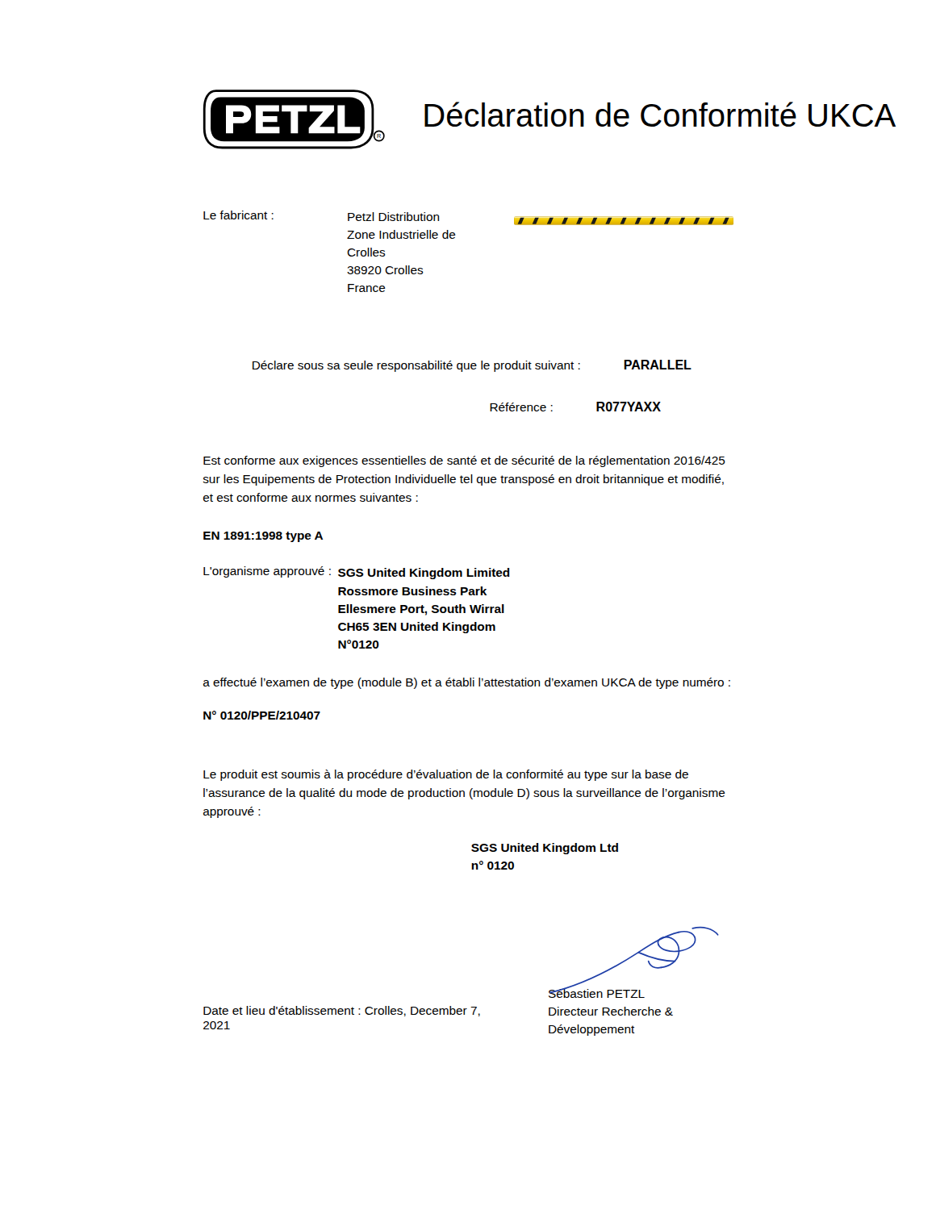R
Déclaration de Conformité UKCA
Le fabricant :
Petzl Distribution
Zone Industrielle de Crolles
38920 Crolles
France
Déclare sous sa seule responsabilité que le produit suivant : PARALLEL
Référence : R077YAXX
Est conforme aux exigences essentielles de santé et de sécurité de la réglementation 2016/425 sur les Equipements de Protection Individuelle tel que transposé en droit britannique et modifié, et est conforme aux normes suivantes :
EN 1891:1998 type A
L'organisme approuvé : SGS United Kingdom Limited
Rossmore Business Park
Ellesmere Port, South Wirral
CH65 3EN United Kingdom
N°0120
a effectué l’examen de type (module B) et a établi l’attestation d’examen UKCA de type numéro :
N° 0120/PPE/210407
Le produit est soumis à la procédure d’évaluation de la conformité au type sur la base de l’assurance de la qualité du mode de production (module D) sous la surveillance de l’organisme approuvé :
SGS United Kingdom Ltd
n° 0120
Date et lieu d'établissement : Crolles, December 7, 2021
Sébastien PETZL
Directeur Recherche & Développement